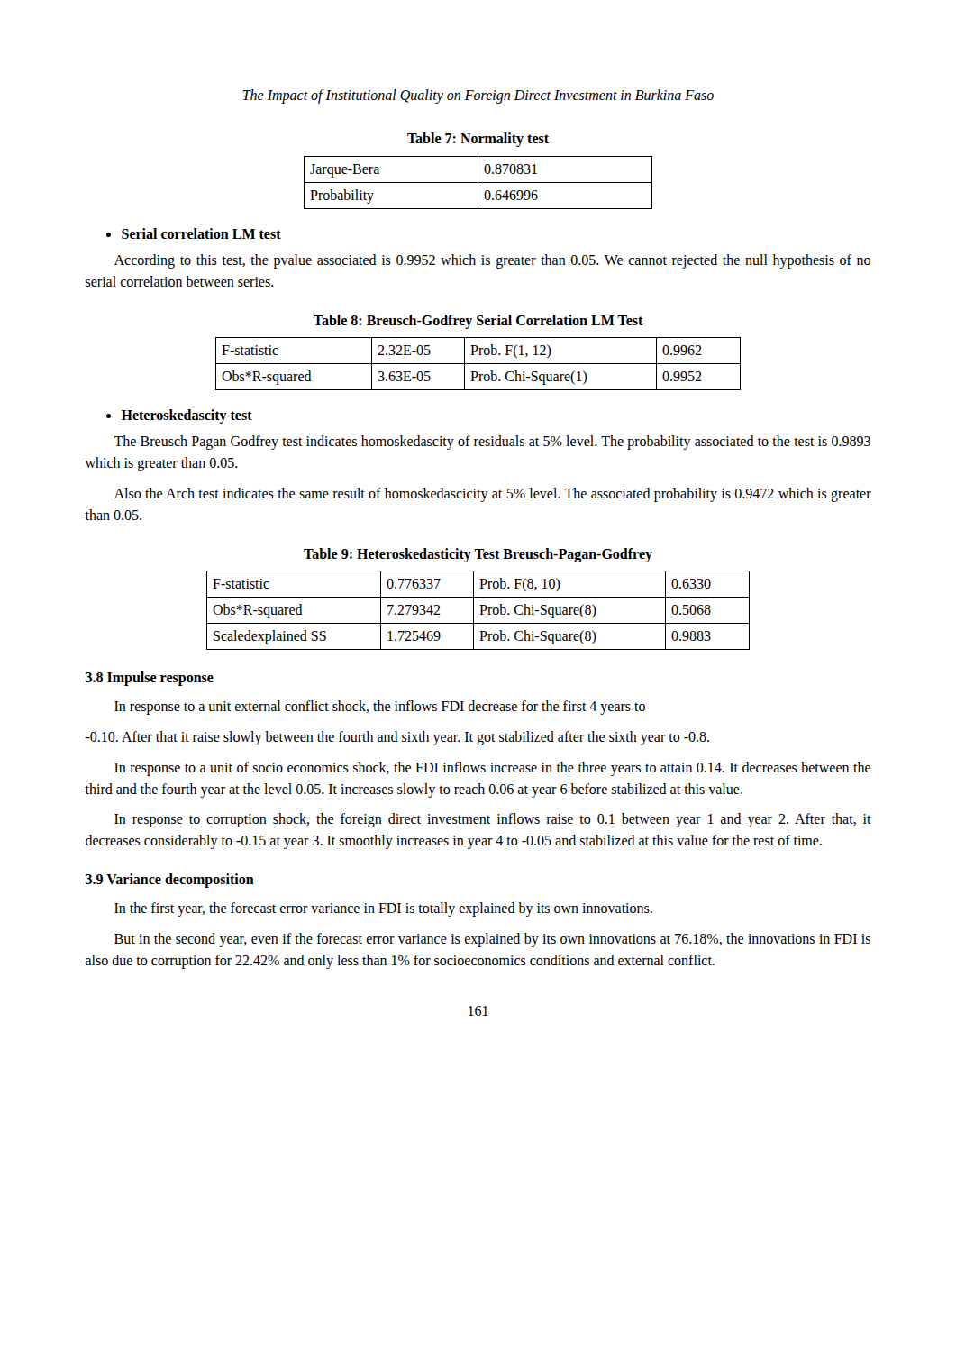The Impact of Institutional Quality on Foreign Direct Investment in Burkina Faso
Table 7: Normality test
| Jarque-Bera | 0.870831 |
| Probability | 0.646996 |
Serial correlation LM test
According to this test, the pvalue associated is 0.9952 which is greater than 0.05. We cannot rejected the null hypothesis of no serial correlation between series.
Table 8: Breusch-Godfrey Serial Correlation LM Test
| F-statistic | 2.32E-05 | Prob. F(1, 12) | 0.9962 |
| Obs*R-squared | 3.63E-05 | Prob. Chi-Square(1) | 0.9952 |
Heteroskedascity test
The Breusch Pagan Godfrey test indicates homoskedascity of residuals at 5% level. The probability associated to the test is 0.9893 which is greater than 0.05.
Also the Arch test indicates the same result of homoskedascicity at 5% level. The associated probability is 0.9472 which is greater than 0.05.
Table 9: Heteroskedasticity Test Breusch-Pagan-Godfrey
| F-statistic | 0.776337 | Prob. F(8, 10) | 0.6330 |
| Obs*R-squared | 7.279342 | Prob. Chi-Square(8) | 0.5068 |
| Scaledexplained SS | 1.725469 | Prob. Chi-Square(8) | 0.9883 |
3.8 Impulse response
In response to a unit external conflict shock, the inflows FDI decrease for the first 4 years to
-0.10. After that it raise slowly between the fourth and sixth year. It got stabilized after the sixth year to -0.8.
In response to a unit of socio economics shock, the FDI inflows increase in the three years to attain 0.14. It decreases between the third and the fourth year at the level 0.05. It increases slowly to reach 0.06 at year 6 before stabilized at this value.
In response to corruption shock, the foreign direct investment inflows raise to 0.1 between year 1 and year 2. After that, it decreases considerably to -0.15 at year 3. It smoothly increases in year 4 to -0.05 and stabilized at this value for the rest of time.
3.9 Variance decomposition
In the first year, the forecast error variance in FDI is totally explained by its own innovations.
But in the second year, even if the forecast error variance is explained by its own innovations at 76.18%, the innovations in FDI is also due to corruption for 22.42% and only less than 1% for socioeconomics conditions and external conflict.
161